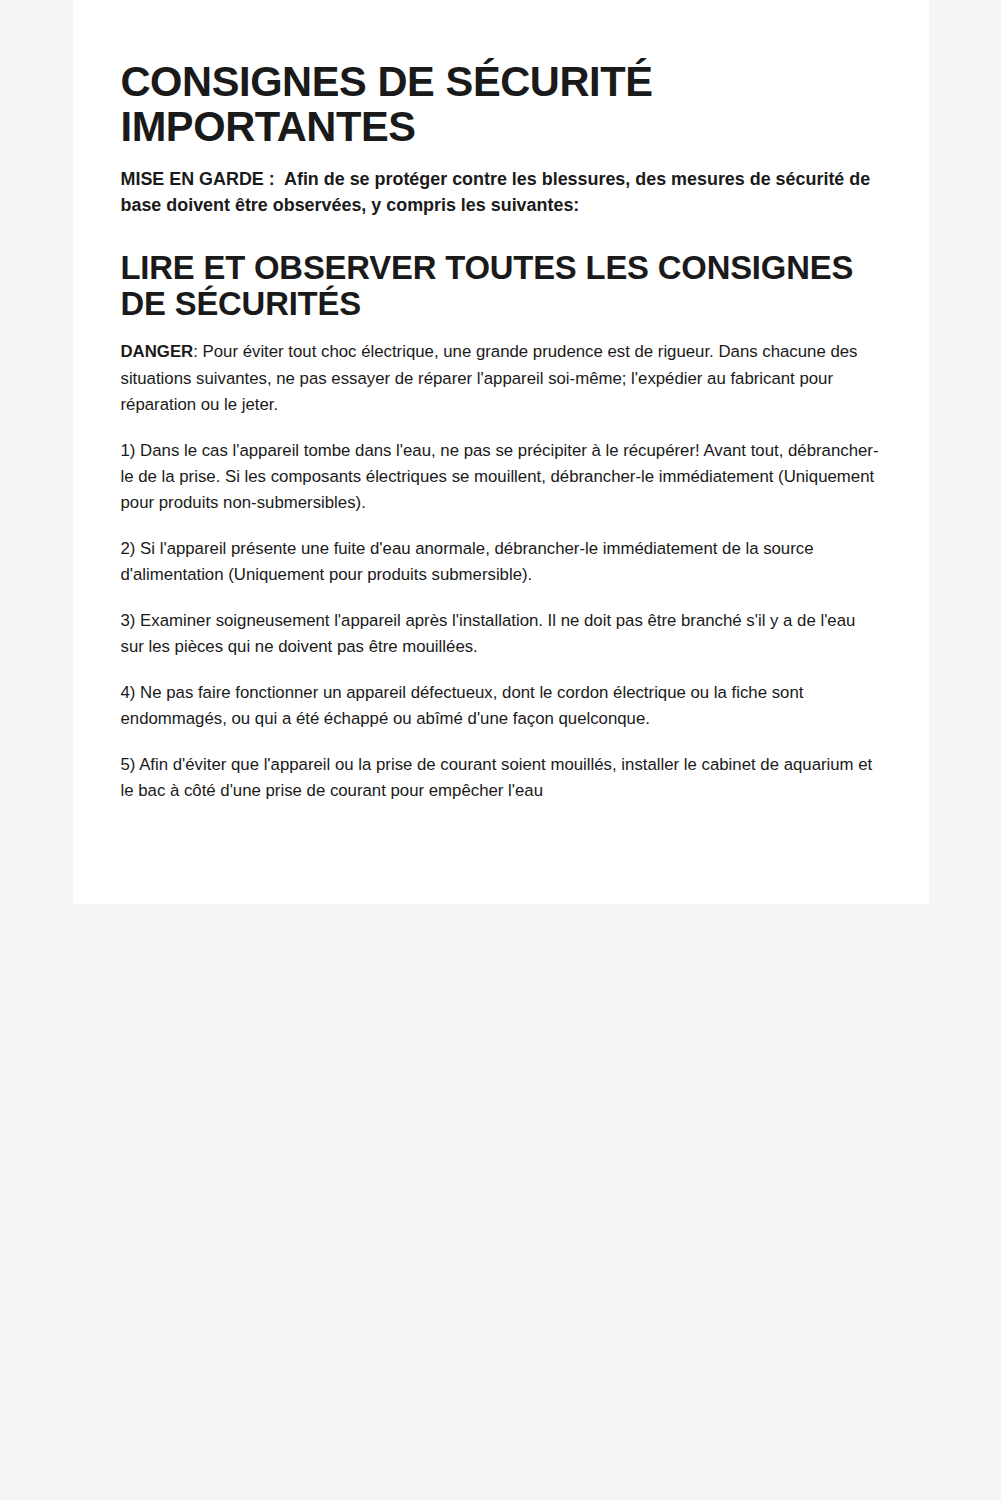Consignes de sécurité importantes
MISE EN GARDE : Afin de se protéger contre les blessures, des mesures de sécurité de base doivent être observées, y compris les suivantes:
Lire et observer toutes les consignes de sécurités
DANGER: Pour éviter tout choc électrique, une grande prudence est de rigueur. Dans chacune des situations suivantes, ne pas essayer de réparer l'appareil soi-même; l'expédier au fabricant pour réparation ou le jeter.
Dans le cas l'appareil tombe dans l'eau, ne pas se précipiter à le récupérer! Avant tout, débrancher-le de la prise. Si les composants électriques se mouillent, débrancher-le immédiatement (Uniquement pour produits non-submersibles).
Si l'appareil présente une fuite d'eau anormale, débrancher-le immédiatement de la source d'alimentation (Uniquement pour produits submersible).
Examiner soigneusement l'appareil après l'installation. Il ne doit pas être branché s'il y a de l'eau sur les pièces qui ne doivent pas être mouillées.
Ne pas faire fonctionner un appareil défectueux, dont le cordon électrique ou la fiche sont endommagés, ou qui a été échappé ou abîmé d'une façon quelconque.
Afin d'éviter que l'appareil ou la prise de courant soient mouillés, installer le cabinet de aquarium et le bac à côté d'une prise de courant pour empêcher l'eau